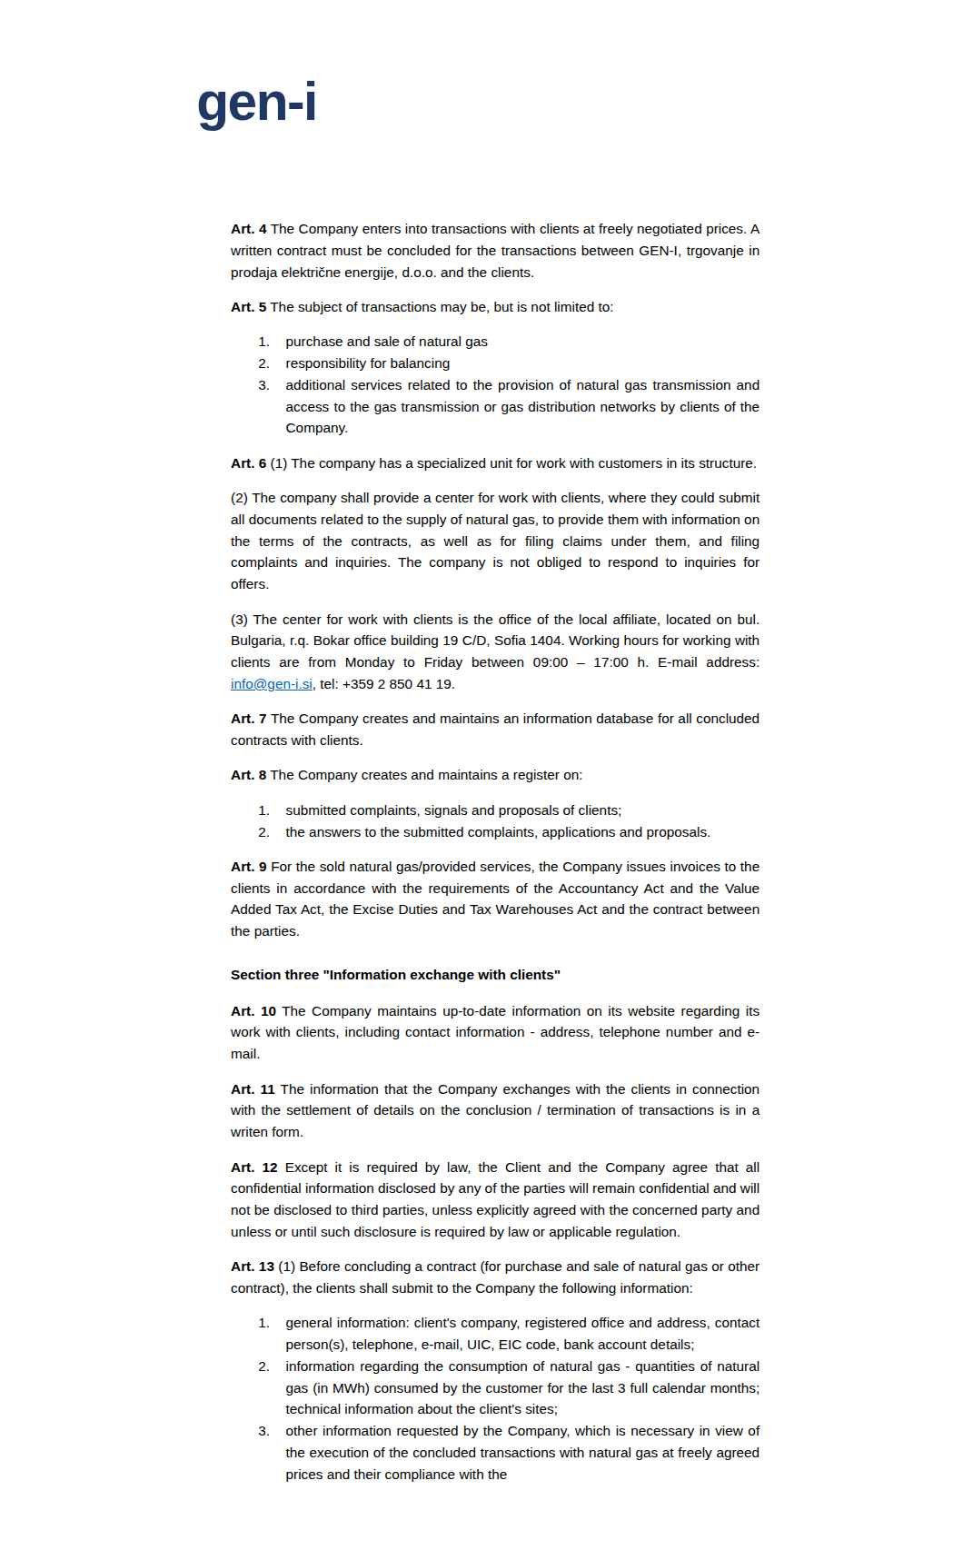gen-i
Art. 4 The Company enters into transactions with clients at freely negotiated prices. A written contract must be concluded for the transactions between GEN-I, trgovanje in prodaja električne energije, d.o.o. and the clients.
Art. 5 The subject of transactions may be, but is not limited to:
purchase and sale of natural gas
responsibility for balancing
additional services related to the provision of natural gas transmission and access to the gas transmission or gas distribution networks by clients of the Company.
Art. 6 (1) The company has a specialized unit for work with customers in its structure.
(2) The company shall provide a center for work with clients, where they could submit all documents related to the supply of natural gas, to provide them with information on the terms of the contracts, as well as for filing claims under them, and filing complaints and inquiries. The company is not obliged to respond to inquiries for offers.
(3) The center for work with clients is the office of the local affiliate, located on bul. Bulgaria, r.q. Bokar office building 19 C/D, Sofia 1404. Working hours for working with clients are from Monday to Friday between 09:00 – 17:00 h. E-mail address: info@gen-i.si, tel: +359 2 850 41 19.
Art. 7 The Company creates and maintains an information database for all concluded contracts with clients.
Art. 8 The Company creates and maintains a register on:
submitted complaints, signals and proposals of clients;
the answers to the submitted complaints, applications and proposals.
Art. 9 For the sold natural gas/provided services, the Company issues invoices to the clients in accordance with the requirements of the Accountancy Act and the Value Added Tax Act, the Excise Duties and Tax Warehouses Act and the contract between the parties.
Section three "Information exchange with clients"
Art. 10 The Company maintains up-to-date information on its website regarding its work with clients, including contact information - address, telephone number and e-mail.
Art. 11 The information that the Company exchanges with the clients in connection with the settlement of details on the conclusion / termination of transactions is in a writen form.
Art. 12 Except it is required by law, the Client and the Company agree that all confidential information disclosed by any of the parties will remain confidential and will not be disclosed to third parties, unless explicitly agreed with the concerned party and unless or until such disclosure is required by law or applicable regulation.
Art. 13 (1) Before concluding a contract (for purchase and sale of natural gas or other contract), the clients shall submit to the Company the following information:
general information: client's company, registered office and address, contact person(s), telephone, e-mail, UIC, EIC code, bank account details;
information regarding the consumption of natural gas - quantities of natural gas (in MWh) consumed by the customer for the last 3 full calendar months; technical information about the client's sites;
other information requested by the Company, which is necessary in view of the execution of the concluded transactions with natural gas at freely agreed prices and their compliance with the